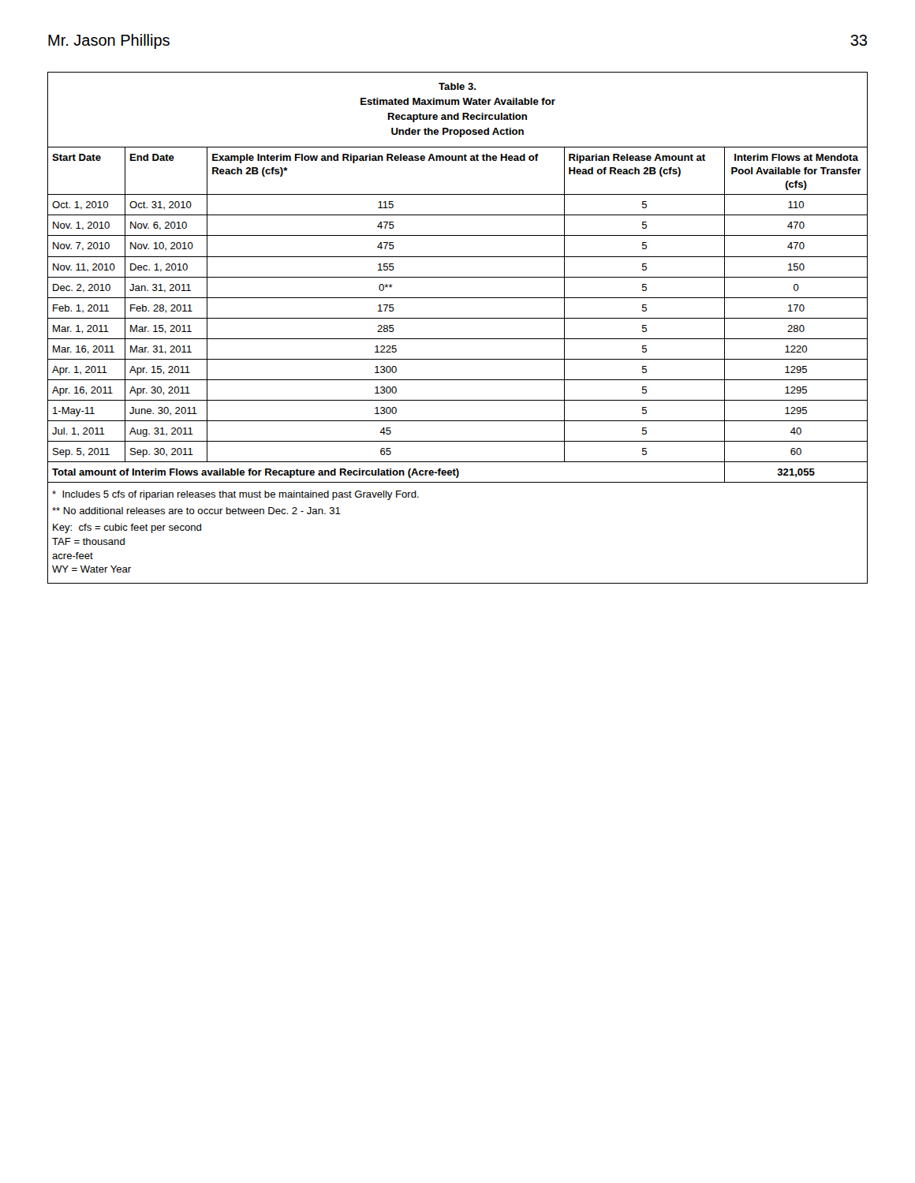Mr. Jason Phillips 33
Table 3. Estimated Maximum Water Available for Recapture and Recirculation Under the Proposed Action
| Start Date | End Date | Example Interim Flow and Riparian Release Amount at the Head of Reach 2B (cfs)* | Riparian Release Amount at Head of Reach 2B (cfs) | Interim Flows at Mendota Pool Available for Transfer (cfs) |
| --- | --- | --- | --- | --- |
| Oct. 1, 2010 | Oct. 31, 2010 | 115 | 5 | 110 |
| Nov. 1, 2010 | Nov. 6, 2010 | 475 | 5 | 470 |
| Nov. 7, 2010 | Nov. 10, 2010 | 475 | 5 | 470 |
| Nov. 11, 2010 | Dec. 1, 2010 | 155 | 5 | 150 |
| Dec. 2, 2010 | Jan. 31, 2011 | 0** | 5 | 0 |
| Feb. 1, 2011 | Feb. 28, 2011 | 175 | 5 | 170 |
| Mar. 1, 2011 | Mar. 15, 2011 | 285 | 5 | 280 |
| Mar. 16, 2011 | Mar. 31, 2011 | 1225 | 5 | 1220 |
| Apr. 1, 2011 | Apr. 15, 2011 | 1300 | 5 | 1295 |
| Apr. 16, 2011 | Apr. 30, 2011 | 1300 | 5 | 1295 |
| 1-May-11 | June. 30, 2011 | 1300 | 5 | 1295 |
| Jul. 1, 2011 | Aug. 31, 2011 | 45 | 5 | 40 |
| Sep. 5, 2011 | Sep. 30, 2011 | 65 | 5 | 60 |
| Total amount of Interim Flows available for Recapture and Recirculation (Acre-feet) | 321,055 |
| * Includes 5 cfs of riparian releases that must be maintained past Gravelly Ford. |
| ** No additional releases are to occur between Dec. 2 - Jan. 31 |
| Key: cfs = cubic feet per second TAF = thousand acre-feet WY = Water Year |